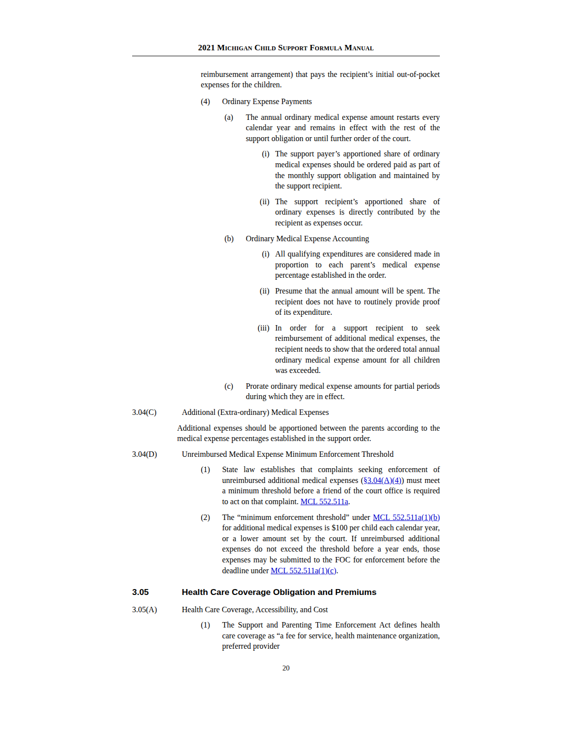2021 Michigan Child Support Formula Manual
reimbursement arrangement) that pays the recipient’s initial out-of-pocket expenses for the children.
(4)
Ordinary Expense Payments
(a)
The annual ordinary medical expense amount restarts every calendar year and remains in effect with the rest of the support obligation or until further order of the court.
(i)
The support payer’s apportioned share of ordinary medical expenses should be ordered paid as part of the monthly support obligation and maintained by the support recipient.
(ii)
The support recipient’s apportioned share of ordinary expenses is directly contributed by the recipient as expenses occur.
(b)
Ordinary Medical Expense Accounting
(i)
All qualifying expenditures are considered made in proportion to each parent’s medical expense percentage established in the order.
(ii)
Presume that the annual amount will be spent. The recipient does not have to routinely provide proof of its expenditure.
(iii)
In order for a support recipient to seek reimbursement of additional medical expenses, the recipient needs to show that the ordered total annual ordinary medical expense amount for all children was exceeded.
(c)
Prorate ordinary medical expense amounts for partial periods during which they are in effect.
3.04(C)
Additional (Extra-ordinary) Medical Expenses
Additional expenses should be apportioned between the parents according to the medical expense percentages established in the support order.
3.04(D)
Unreimbursed Medical Expense Minimum Enforcement Threshold
(1)
State law establishes that complaints seeking enforcement of unreimbursed additional medical expenses (§3.04(A)(4)) must meet a minimum threshold before a friend of the court office is required to act on that complaint. MCL 552.511a.
(2)
The “minimum enforcement threshold” under MCL 552.511a(1)(b) for additional medical expenses is $100 per child each calendar year, or a lower amount set by the court. If unreimbursed additional expenses do not exceed the threshold before a year ends, those expenses may be submitted to the FOC for enforcement before the deadline under MCL 552.511a(1)(c).
3.05 Health Care Coverage Obligation and Premiums
3.05(A)
Health Care Coverage, Accessibility, and Cost
(1)
The Support and Parenting Time Enforcement Act defines health care coverage as “a fee for service, health maintenance organization, preferred provider
20